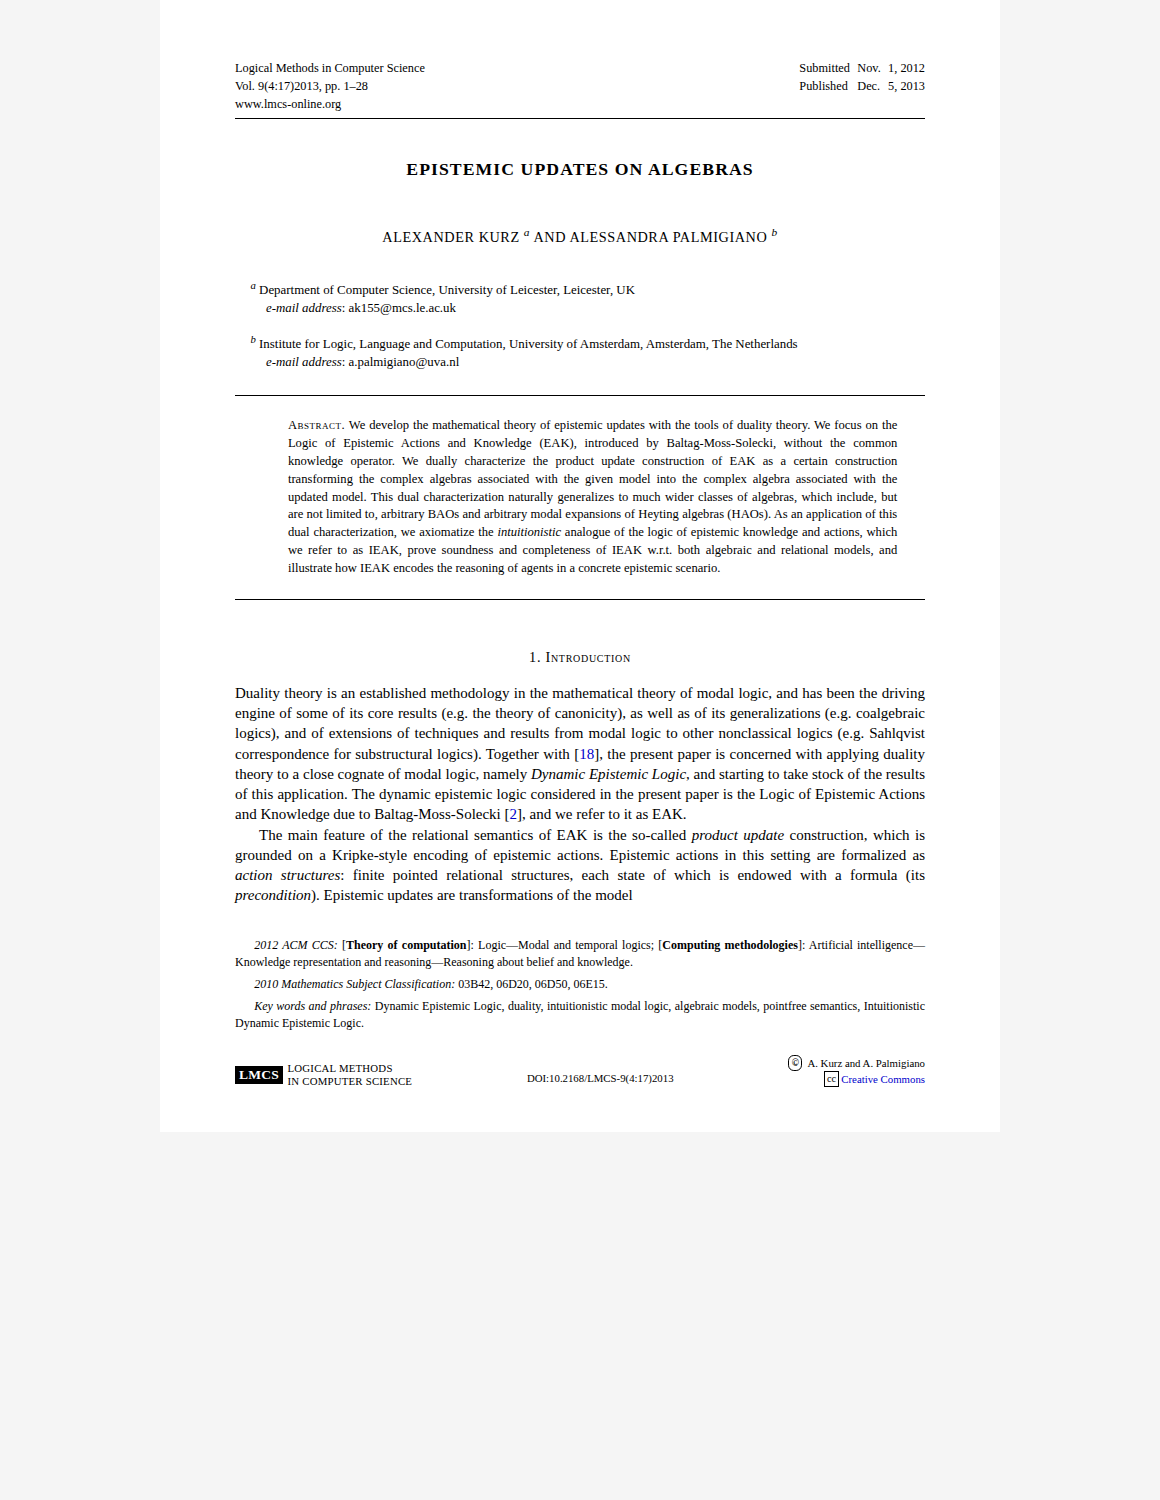Logical Methods in Computer Science
Vol. 9(4:17)2013, pp. 1–28
www.lmcs-online.org
| Submitted | Nov. | 1, 2012 |
| Published | Dec. | 5, 2013 |
EPISTEMIC UPDATES ON ALGEBRAS
ALEXANDER KURZ a AND ALESSANDRA PALMIGIANO b
a Department of Computer Science, University of Leicester, Leicester, UK e-mail address: ak155@mcs.le.ac.uk
b Institute for Logic, Language and Computation, University of Amsterdam, Amsterdam, The Netherlands e-mail address: a.palmigiano@uva.nl
Abstract. We develop the mathematical theory of epistemic updates with the tools of duality theory. We focus on the Logic of Epistemic Actions and Knowledge (EAK), introduced by Baltag-Moss-Solecki, without the common knowledge operator. We dually characterize the product update construction of EAK as a certain construction transforming the complex algebras associated with the given model into the complex algebra associated with the updated model. This dual characterization naturally generalizes to much wider classes of algebras, which include, but are not limited to, arbitrary BAOs and arbitrary modal expansions of Heyting algebras (HAOs). As an application of this dual characterization, we axiomatize the intuitionistic analogue of the logic of epistemic knowledge and actions, which we refer to as IEAK, prove soundness and completeness of IEAK w.r.t. both algebraic and relational models, and illustrate how IEAK encodes the reasoning of agents in a concrete epistemic scenario.
1. Introduction
Duality theory is an established methodology in the mathematical theory of modal logic, and has been the driving engine of some of its core results (e.g. the theory of canonicity), as well as of its generalizations (e.g. coalgebraic logics), and of extensions of techniques and results from modal logic to other nonclassical logics (e.g. Sahlqvist correspondence for substructural logics). Together with [18], the present paper is concerned with applying duality theory to a close cognate of modal logic, namely Dynamic Epistemic Logic, and starting to take stock of the results of this application. The dynamic epistemic logic considered in the present paper is the Logic of Epistemic Actions and Knowledge due to Baltag-Moss-Solecki [2], and we refer to it as EAK.
The main feature of the relational semantics of EAK is the so-called product update construction, which is grounded on a Kripke-style encoding of epistemic actions. Epistemic actions in this setting are formalized as action structures: finite pointed relational structures, each state of which is endowed with a formula (its precondition). Epistemic updates are transformations of the model
2012 ACM CCS: [Theory of computation]: Logic—Modal and temporal logics; [Computing methodologies]: Artificial intelligence—Knowledge representation and reasoning—Reasoning about belief and knowledge.
2010 Mathematics Subject Classification: 03B42, 06D20, 06D50, 06E15.
Key words and phrases: Dynamic Epistemic Logic, duality, intuitionistic modal logic, algebraic models, pointfree semantics, Intuitionistic Dynamic Epistemic Logic.
LMCS LOGICAL METHODS
IN COMPUTER SCIENCE
DOI:10.2168/LMCS-9(4:17)2013
© A. Kurz and A. Palmigiano
cc Creative Commons